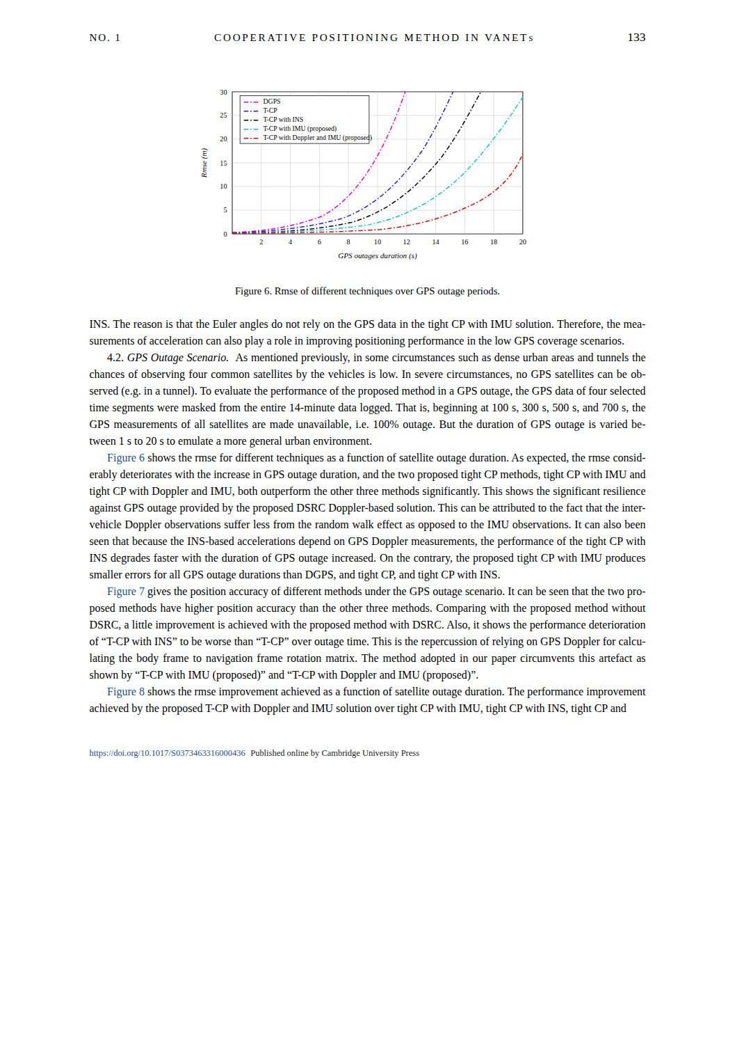NO. 1 COOPERATIVE POSITIONING METHOD IN VANETs 133
0 5 10 15 20 25 30 2 4 6 8 10 12 14 16 18 20 GPS outages duration (s) Rmse (m) DGPS T-CP T-CP with INS T-CP with IMU (proposed) T-CP with Doppler and IMU (proposed)
Figure 6. Rmse of different techniques over GPS outage periods.
INS. The reason is that the Euler angles do not rely on the GPS data in the tight CP with IMU solution. Therefore, the measurements of acceleration can also play a role in improving positioning performance in the low GPS coverage scenarios.
4.2. GPS Outage Scenario. As mentioned previously, in some circumstances such as dense urban areas and tunnels the chances of observing four common satellites by the vehicles is low. In severe circumstances, no GPS satellites can be observed (e.g. in a tunnel). To evaluate the performance of the proposed method in a GPS outage, the GPS data of four selected time segments were masked from the entire 14-minute data logged. That is, beginning at 100 s, 300 s, 500 s, and 700 s, the GPS measurements of all satellites are made unavailable, i.e. 100% outage. But the duration of GPS outage is varied between 1 s to 20 s to emulate a more general urban environment.
Figure 6 shows the rmse for different techniques as a function of satellite outage duration. As expected, the rmse considerably deteriorates with the increase in GPS outage duration, and the two proposed tight CP methods, tight CP with IMU and tight CP with Doppler and IMU, both outperform the other three methods significantly. This shows the significant resilience against GPS outage provided by the proposed DSRC Doppler-based solution. This can be attributed to the fact that the inter-vehicle Doppler observations suffer less from the random walk effect as opposed to the IMU observations. It can also been seen that because the INS-based accelerations depend on GPS Doppler measurements, the performance of the tight CP with INS degrades faster with the duration of GPS outage increased. On the contrary, the proposed tight CP with IMU produces smaller errors for all GPS outage durations than DGPS, and tight CP, and tight CP with INS.
Figure 7 gives the position accuracy of different methods under the GPS outage scenario. It can be seen that the two proposed methods have higher position accuracy than the other three methods. Comparing with the proposed method without DSRC, a little improvement is achieved with the proposed method with DSRC. Also, it shows the performance deterioration of “T-CP with INS” to be worse than “T-CP” over outage time. This is the repercussion of relying on GPS Doppler for calculating the body frame to navigation frame rotation matrix. The method adopted in our paper circumvents this artefact as shown by “T-CP with IMU (proposed)” and “T-CP with Doppler and IMU (proposed)”.
Figure 8 shows the rmse improvement achieved as a function of satellite outage duration. The performance improvement achieved by the proposed T-CP with Doppler and IMU solution over tight CP with IMU, tight CP with INS, tight CP and
https://doi.org/10.1017/S0373463316000436 Published online by Cambridge University Press